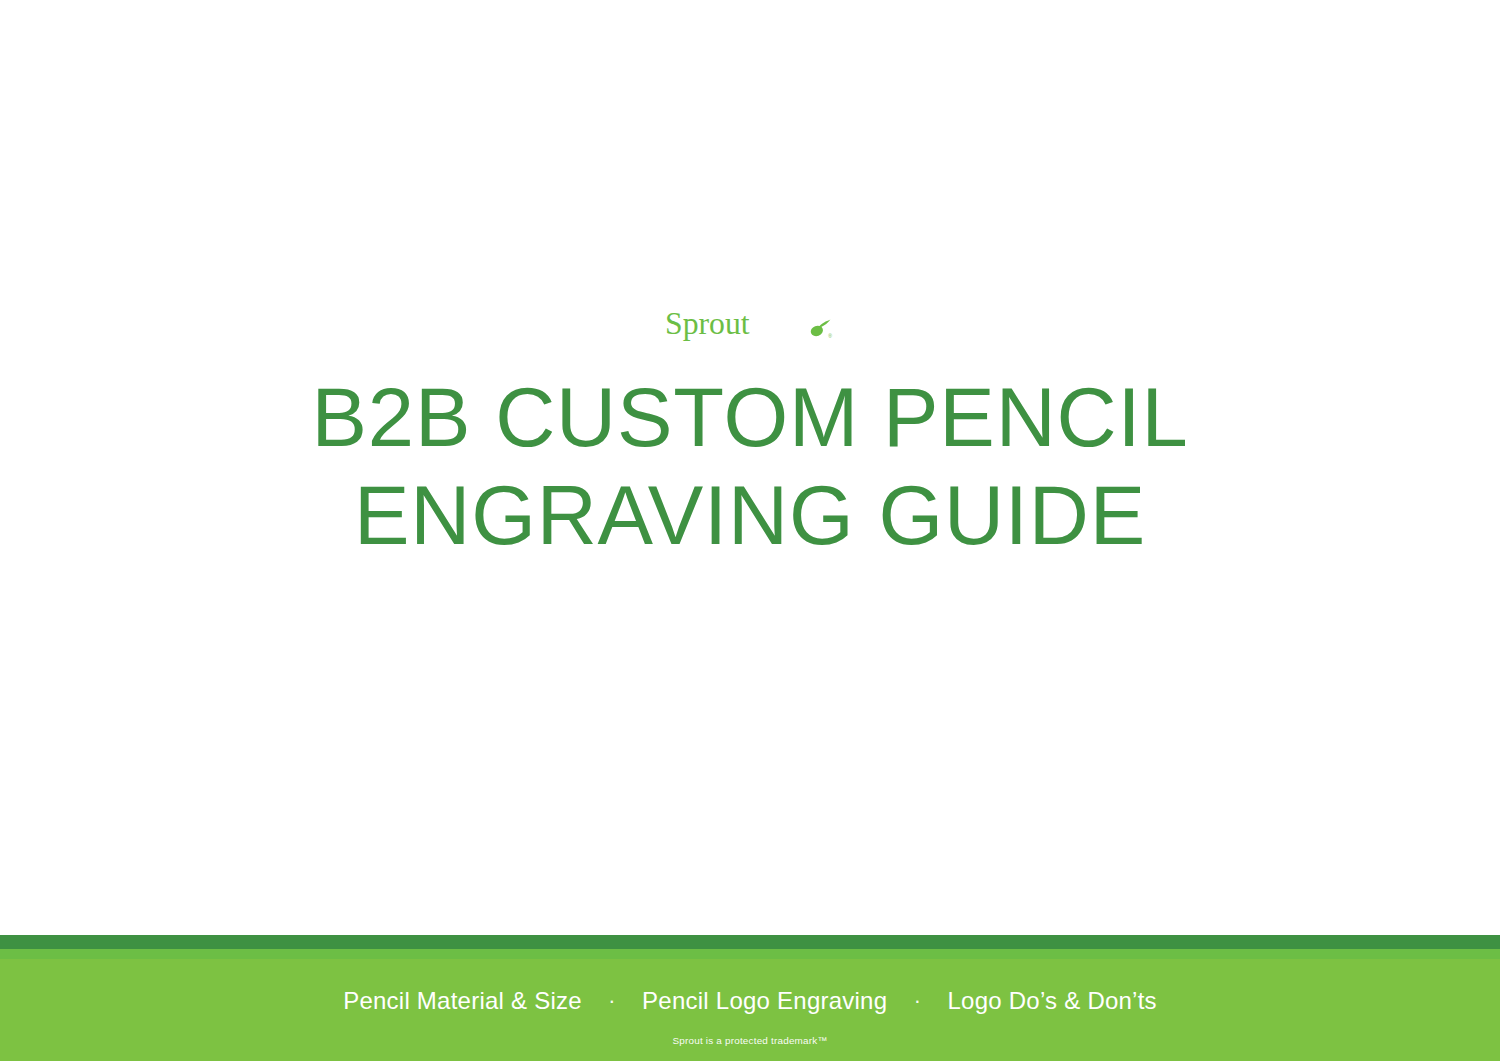Sprout ®
B2B Custom Pencil
Engraving Guide
Pencil Material & Size · Pencil Logo Engraving · Logo Do’s & Don’ts
Sprout is a protected trademark™